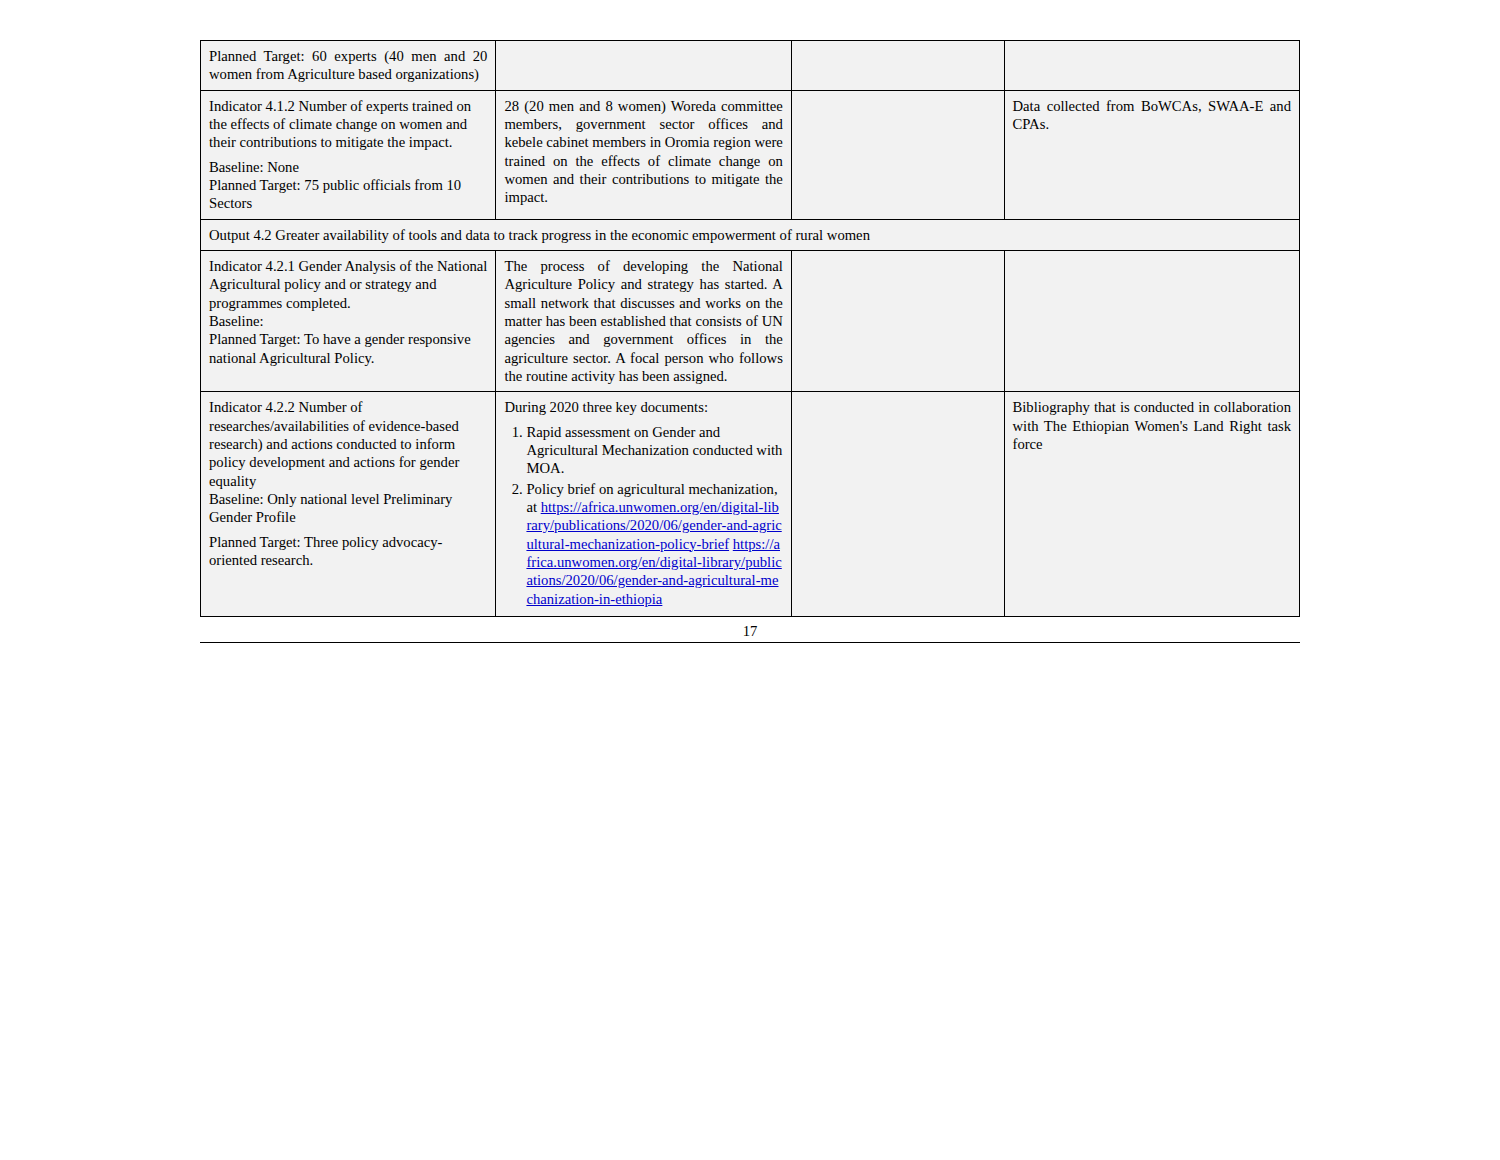| Planned Target: 60 experts (40 men and 20 women from Agriculture based organizations) | | | |
| Indicator 4.1.2 Number of experts trained on the effects of climate change on women and their contributions to mitigate the impact. Baseline: None Planned Target: 75 public officials from 10 Sectors | 28 (20 men and 8 women) Woreda committee members, government sector offices and kebele cabinet members in Oromia region were trained on the effects of climate change on women and their contributions to mitigate the impact. | | Data collected from BoWCAs, SWAA-E and CPAs. |
| Output 4.2 Greater availability of tools and data to track progress in the economic empowerment of rural women |
| Indicator 4.2.1 Gender Analysis of the National Agricultural policy and or strategy and programmes completed. Baseline: Planned Target: To have a gender responsive national Agricultural Policy. | The process of developing the National Agriculture Policy and strategy has started. A small network that discusses and works on the matter has been established that consists of UN agencies and government offices in the agriculture sector. A focal person who follows the routine activity has been assigned. | | |
| Indicator 4.2.2 Number of researches/availabilities of evidence-based research) and actions conducted to inform policy development and actions for gender equality Baseline: Only national level Preliminary Gender Profile Planned Target: Three policy advocacy-oriented research. | During 2020 three key documents: Rapid assessment on Gender and Agricultural Mechanization conducted with MOA. Policy brief on agricultural mechanization, at https://africa.unwomen.org/en/digital-library/publications/2020/06/gender-and-agricultural-mechanization-policy-brief https://africa.unwomen.org/en/digital-library/publications/2020/06/gender-and-agricultural-mechanization-in-ethiopia | | Bibliography that is conducted in collaboration with The Ethiopian Women's Land Right task force |
17